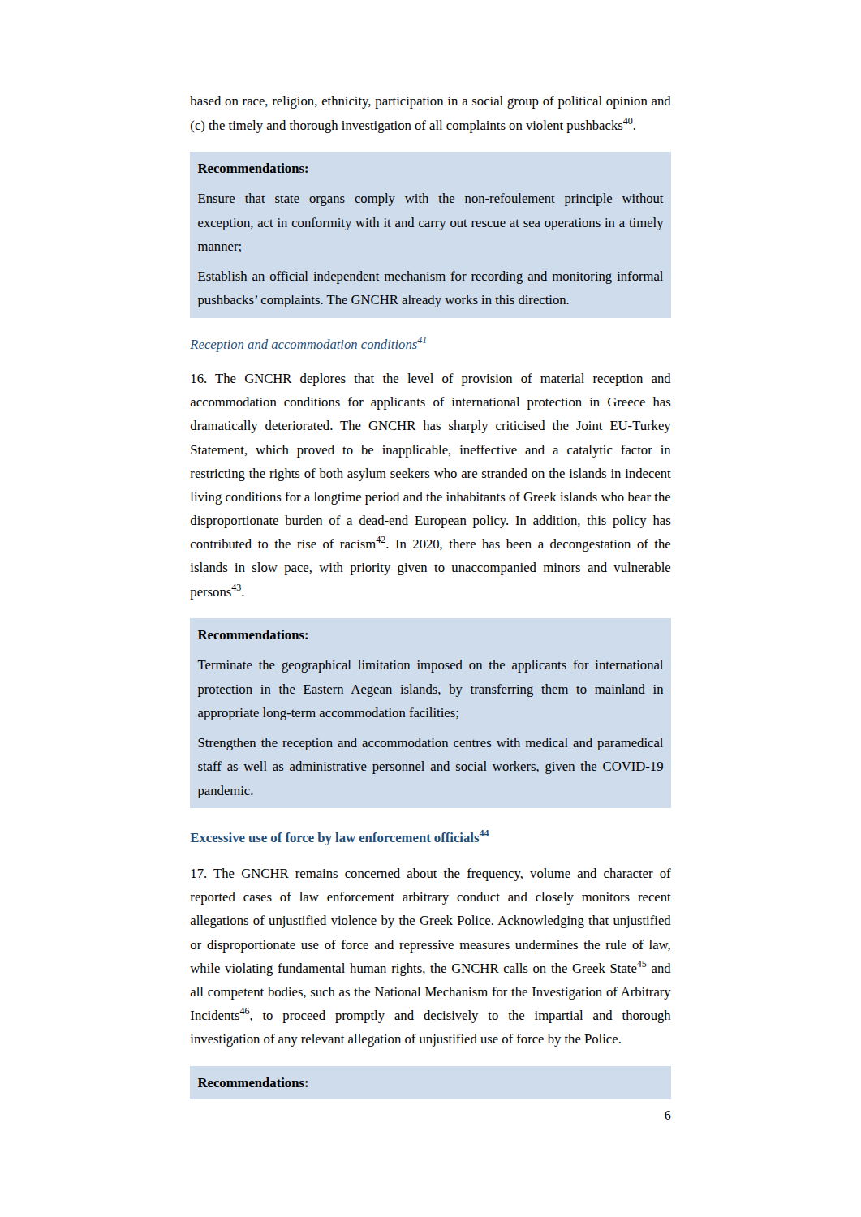based on race, religion, ethnicity, participation in a social group of political opinion and (c) the timely and thorough investigation of all complaints on violent pushbacks40.
Recommendations:
Ensure that state organs comply with the non-refoulement principle without exception, act in conformity with it and carry out rescue at sea operations in a timely manner;
Establish an official independent mechanism for recording and monitoring informal pushbacks’ complaints. The GNCHR already works in this direction.
Reception and accommodation conditions41
16. The GNCHR deplores that the level of provision of material reception and accommodation conditions for applicants of international protection in Greece has dramatically deteriorated. The GNCHR has sharply criticised the Joint EU-Turkey Statement, which proved to be inapplicable, ineffective and a catalytic factor in restricting the rights of both asylum seekers who are stranded on the islands in indecent living conditions for a longtime period and the inhabitants of Greek islands who bear the disproportionate burden of a dead-end European policy. In addition, this policy has contributed to the rise of racism42. In 2020, there has been a decongestation of the islands in slow pace, with priority given to unaccompanied minors and vulnerable persons43.
Recommendations:
Terminate the geographical limitation imposed on the applicants for international protection in the Eastern Aegean islands, by transferring them to mainland in appropriate long-term accommodation facilities;
Strengthen the reception and accommodation centres with medical and paramedical staff as well as administrative personnel and social workers, given the COVID-19 pandemic.
Excessive use of force by law enforcement officials44
17. The GNCHR remains concerned about the frequency, volume and character of reported cases of law enforcement arbitrary conduct and closely monitors recent allegations of unjustified violence by the Greek Police. Acknowledging that unjustified or disproportionate use of force and repressive measures undermines the rule of law, while violating fundamental human rights, the GNCHR calls on the Greek State45 and all competent bodies, such as the National Mechanism for the Investigation of Arbitrary Incidents46, to proceed promptly and decisively to the impartial and thorough investigation of any relevant allegation of unjustified use of force by the Police.
Recommendations:
6